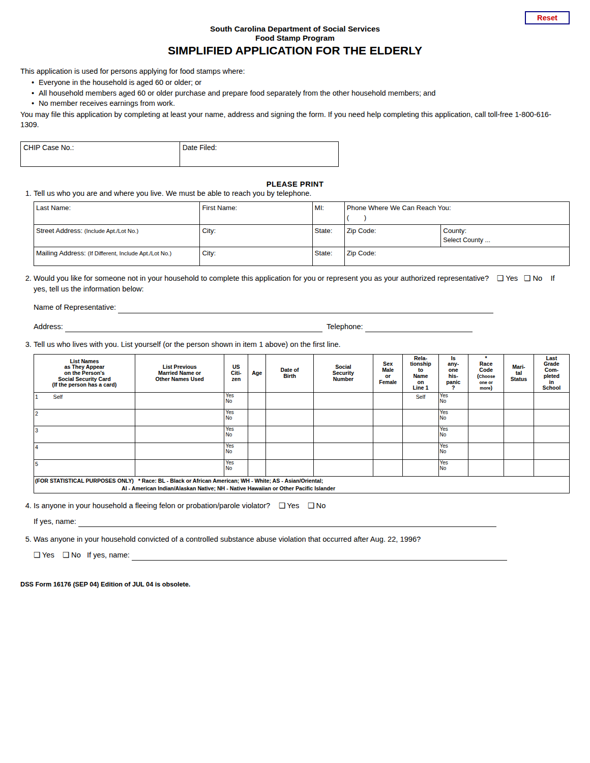Reset
South Carolina Department of Social Services
Food Stamp Program
SIMPLIFIED APPLICATION FOR THE ELDERLY
This application is used for persons applying for food stamps where:
Everyone in the household is aged 60 or older; or
All household members aged 60 or older purchase and prepare food separately from the other household members; and
No member receives earnings from work.
You may file this application by completing at least your name, address and signing the form. If you need help completing this application, call toll-free 1-800-616-1309.
| CHIP Case No.: | Date Filed: |
PLEASE PRINT
Tell us who you are and where you live. We must be able to reach you by telephone.
| Last Name: | First Name: | MI: | Phone Where We Can Reach You: ( ) |
| Street Address: (Include Apt./Lot No.) | City: | State: | Zip Code: | County: Select County ... |
| Mailing Address: (If Different, Include Apt./Lot No.) | City: | State: | Zip Code: |
Would you like for someone not in your household to complete this application for you or represent you as your authorized representative? ❑ Yes ❑ No If yes, tell us the information below:
Name of Representative:
Address: Telephone:
Tell us who lives with you. List yourself (or the person shown in item 1 above) on the first line.
| List Names as They Appear on the Person's Social Security Card (If the person has a card) | List Previous Married Name or Other Names Used | US Citi- zen | Age | Date of Birth | Social Security Number | Sex M ale or F emale | Rela- tionship to Name on Line 1 | Is any- one his- panic ? | * Race Code ( Choose one or more ) | Mari- tal Status | Last Grade Com- pleted in School |
| --- | --- | --- | --- | --- | --- | --- | --- | --- | --- | --- | --- |
| 1 Self | | Yes No | | | | | Self | Yes No | | | |
| 2 | | Yes No | | | | | | Yes No | | | |
| 3 | | Yes No | | | | | | Yes No | | | |
| 4 | | Yes No | | | | | | Yes No | | | |
| 5 | | Yes No | | | | | | Yes No | | | |
| (FOR STATISTICAL PURPOSES ONLY) * Race: BL - Black or African American; WH - White; AS - Asian/Oriental; AI - American Indian/Alaskan Native; NH - Native Hawaiian or Other Pacific Islander |
Is anyone in your household a fleeing felon or probation/parole violator? ❑ Yes ❑ No
If yes, name:
Was anyone in your household convicted of a controlled substance abuse violation that occurred after Aug. 22, 1996?
❑ Yes ❑ No If yes, name:
DSS Form 16176 (SEP 04) Edition of JUL 04 is obsolete.